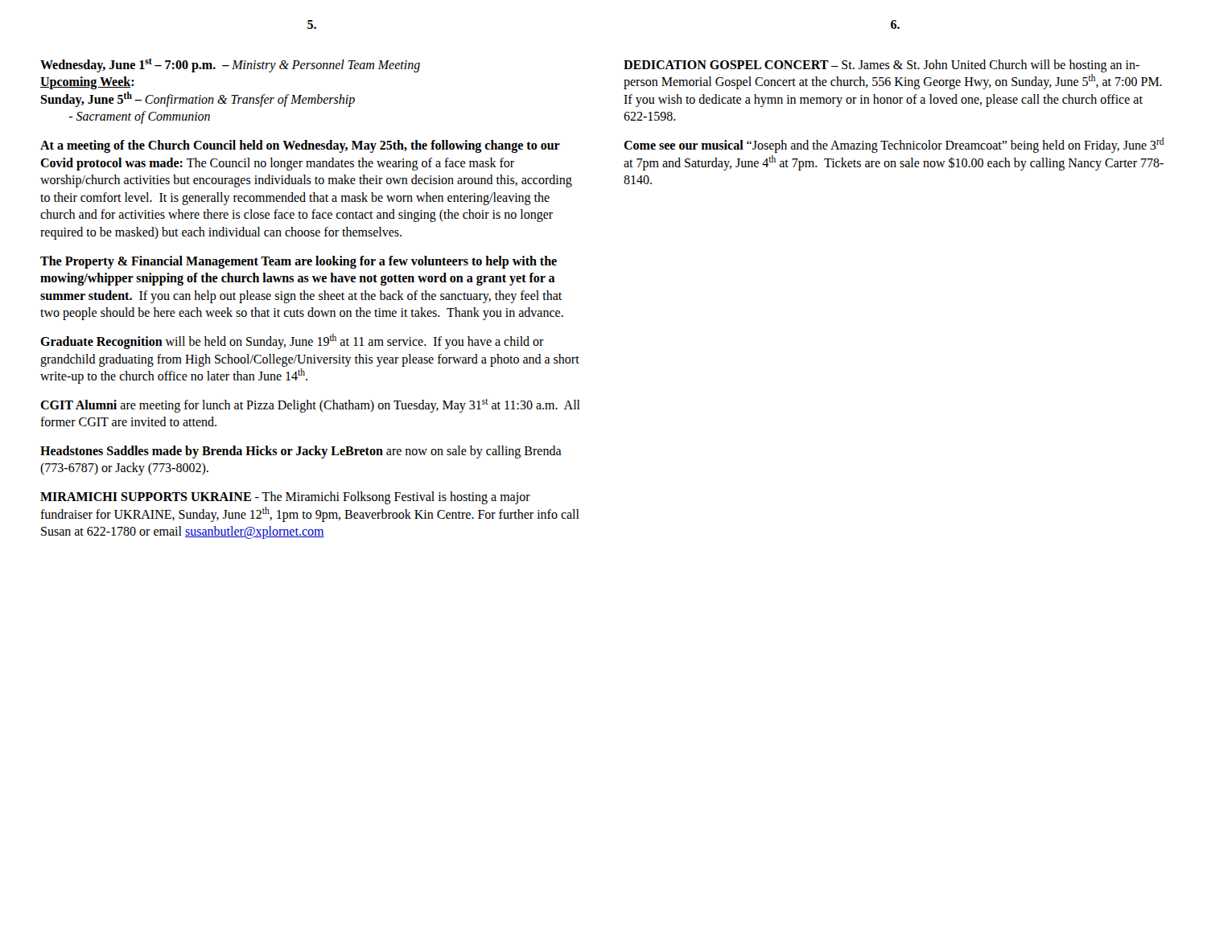5.
Wednesday, June 1st – 7:00 p.m. – Ministry & Personnel Team Meeting
Upcoming Week:
Sunday, June 5th – Confirmation & Transfer of Membership
- Sacrament of Communion
At a meeting of the Church Council held on Wednesday, May 25th, the following change to our Covid protocol was made: The Council no longer mandates the wearing of a face mask for worship/church activities but encourages individuals to make their own decision around this, according to their comfort level. It is generally recommended that a mask be worn when entering/leaving the church and for activities where there is close face to face contact and singing (the choir is no longer required to be masked) but each individual can choose for themselves.
The Property & Financial Management Team are looking for a few volunteers to help with the mowing/whipper snipping of the church lawns as we have not gotten word on a grant yet for a summer student. If you can help out please sign the sheet at the back of the sanctuary, they feel that two people should be here each week so that it cuts down on the time it takes. Thank you in advance.
Graduate Recognition will be held on Sunday, June 19th at 11 am service. If you have a child or grandchild graduating from High School/College/University this year please forward a photo and a short write-up to the church office no later than June 14th.
CGIT Alumni are meeting for lunch at Pizza Delight (Chatham) on Tuesday, May 31st at 11:30 a.m. All former CGIT are invited to attend.
Headstones Saddles made by Brenda Hicks or Jacky LeBreton are now on sale by calling Brenda (773-6787) or Jacky (773-8002).
MIRAMICHI SUPPORTS UKRAINE - The Miramichi Folksong Festival is hosting a major fundraiser for UKRAINE, Sunday, June 12th, 1pm to 9pm, Beaverbrook Kin Centre. For further info call Susan at 622-1780 or email susanbutler@xplornet.com
6.
DEDICATION GOSPEL CONCERT – St. James & St. John United Church will be hosting an in-person Memorial Gospel Concert at the church, 556 King George Hwy, on Sunday, June 5th, at 7:00 PM. If you wish to dedicate a hymn in memory or in honor of a loved one, please call the church office at 622-1598.
Come see our musical “Joseph and the Amazing Technicolor Dreamcoat” being held on Friday, June 3rd at 7pm and Saturday, June 4th at 7pm. Tickets are on sale now $10.00 each by calling Nancy Carter 778-8140.